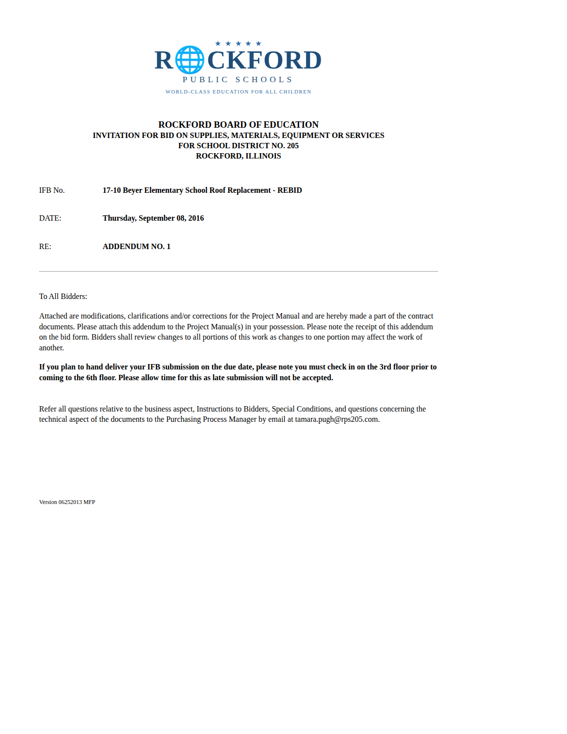★ ★ ★ ★ ★
R🌐CKFORD
PUBLIC SCHOOLS
WORLD-CLASS EDUCATION FOR ALL CHILDREN
ROCKFORD BOARD OF EDUCATION
INVITATION FOR BID ON SUPPLIES, MATERIALS, EQUIPMENT OR SERVICES
FOR SCHOOL DISTRICT NO. 205
ROCKFORD, ILLINOIS
| IFB No. | 17-10 Beyer Elementary School Roof Replacement - REBID |
| DATE: | Thursday, September 08, 2016 |
| RE: | ADDENDUM NO. 1 |
To All Bidders:
Attached are modifications, clarifications and/or corrections for the Project Manual and are hereby made a part of the contract documents. Please attach this addendum to the Project Manual(s) in your possession. Please note the receipt of this addendum on the bid form. Bidders shall review changes to all portions of this work as changes to one portion may affect the work of another.
If you plan to hand deliver your IFB submission on the due date, please note you must check in on the 3rd floor prior to coming to the 6th floor. Please allow time for this as late submission will not be accepted.
Refer all questions relative to the business aspect, Instructions to Bidders, Special Conditions, and questions concerning the technical aspect of the documents to the Purchasing Process Manager by email at tamara.pugh@rps205.com.
Version 06252013 MFP